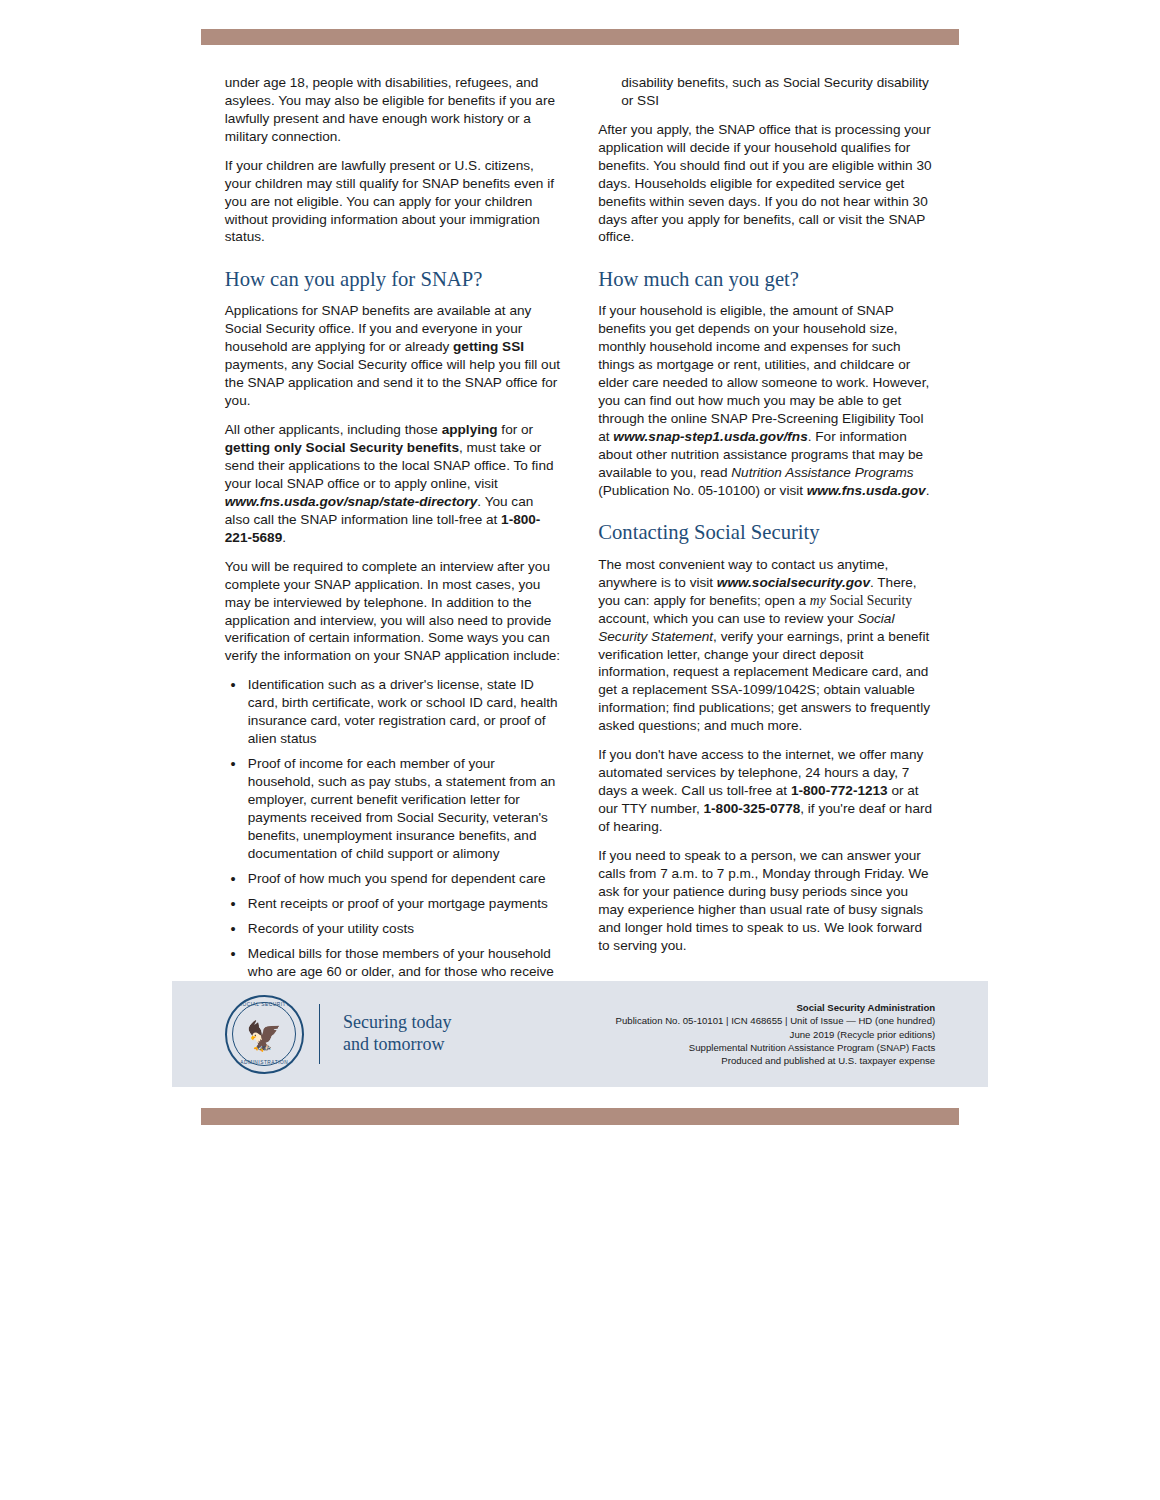under age 18, people with disabilities, refugees, and asylees. You may also be eligible for benefits if you are lawfully present and have enough work history or a military connection.
If your children are lawfully present or U.S. citizens, your children may still qualify for SNAP benefits even if you are not eligible. You can apply for your children without providing information about your immigration status.
How can you apply for SNAP?
Applications for SNAP benefits are available at any Social Security office. If you and everyone in your household are applying for or already getting SSI payments, any Social Security office will help you fill out the SNAP application and send it to the SNAP office for you.
All other applicants, including those applying for or getting only Social Security benefits, must take or send their applications to the local SNAP office. To find your local SNAP office or to apply online, visit www.fns.usda.gov/snap/state-directory. You can also call the SNAP information line toll-free at 1-800-221-5689.
You will be required to complete an interview after you complete your SNAP application. In most cases, you may be interviewed by telephone. In addition to the application and interview, you will also need to provide verification of certain information. Some ways you can verify the information on your SNAP application include:
Identification such as a driver's license, state ID card, birth certificate, work or school ID card, health insurance card, voter registration card, or proof of alien status
Proof of income for each member of your household, such as pay stubs, a statement from an employer, current benefit verification letter for payments received from Social Security, veteran's benefits, unemployment insurance benefits, and documentation of child support or alimony
Proof of how much you spend for dependent care
Rent receipts or proof of your mortgage payments
Records of your utility costs
Medical bills for those members of your household who are age 60 or older, and for those who receive disability benefits, such as Social Security disability or SSI
After you apply, the SNAP office that is processing your application will decide if your household qualifies for benefits. You should find out if you are eligible within 30 days. Households eligible for expedited service get benefits within seven days. If you do not hear within 30 days after you apply for benefits, call or visit the SNAP office.
How much can you get?
If your household is eligible, the amount of SNAP benefits you get depends on your household size, monthly household income and expenses for such things as mortgage or rent, utilities, and childcare or elder care needed to allow someone to work. However, you can find out how much you may be able to get through the online SNAP Pre-Screening Eligibility Tool at www.snap-step1.usda.gov/fns. For information about other nutrition assistance programs that may be available to you, read Nutrition Assistance Programs (Publication No. 05-10100) or visit www.fns.usda.gov.
Contacting Social Security
The most convenient way to contact us anytime, anywhere is to visit www.socialsecurity.gov. There, you can: apply for benefits; open a my Social Security account, which you can use to review your Social Security Statement, verify your earnings, print a benefit verification letter, change your direct deposit information, request a replacement Medicare card, and get a replacement SSA-1099/1042S; obtain valuable information; find publications; get answers to frequently asked questions; and much more.
If you don't have access to the internet, we offer many automated services by telephone, 24 hours a day, 7 days a week. Call us toll-free at 1-800-772-1213 or at our TTY number, 1-800-325-0778, if you're deaf or hard of hearing.
If you need to speak to a person, we can answer your calls from 7 a.m. to 7 p.m., Monday through Friday. We ask for your patience during busy periods since you may experience higher than usual rate of busy signals and longer hold times to speak to us. We look forward to serving you.
SOCIAL SECURITY
🦅
USA
ADMINISTRATION
Securing today
and tomorrow
Social Security Administration
Publication No. 05-10101 | ICN 468655 | Unit of Issue — HD (one hundred)
June 2019 (Recycle prior editions)
Supplemental Nutrition Assistance Program (SNAP) Facts
Produced and published at U.S. taxpayer expense